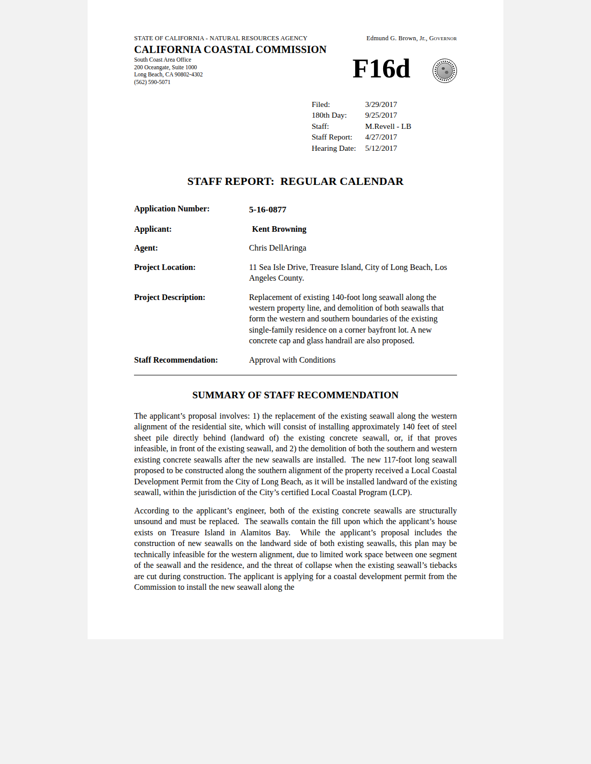State of California - Natural Resources Agency
Edmund G. Brown, Jr., Governor
CALIFORNIA COASTAL COMMISSION
South Coast Area Office
200 Oceangate, Suite 1000
Long Beach, CA 90802-4302
(562) 590-5071
F16d
| Filed: | 3/29/2017 |
| 180th Day: | 9/25/2017 |
| Staff: | M.Revell - LB |
| Staff Report: | 4/27/2017 |
| Hearing Date: | 5/12/2017 |
STAFF REPORT: REGULAR CALENDAR
Application Number:
5-16-0877
Applicant:
Kent Browning
Agent:
Chris DellAringa
Project Location:
11 Sea Isle Drive, Treasure Island, City of Long Beach, Los Angeles County.
Project Description:
Replacement of existing 140-foot long seawall along the western property line, and demolition of both seawalls that form the western and southern boundaries of the existing single-family residence on a corner bayfront lot. A new concrete cap and glass handrail are also proposed.
Staff Recommendation:
Approval with Conditions
SUMMARY OF STAFF RECOMMENDATION
The applicant’s proposal involves: 1) the replacement of the existing seawall along the western alignment of the residential site, which will consist of installing approximately 140 feet of steel sheet pile directly behind (landward of) the existing concrete seawall, or, if that proves infeasible, in front of the existing seawall, and 2) the demolition of both the southern and western existing concrete seawalls after the new seawalls are installed. The new 117-foot long seawall proposed to be constructed along the southern alignment of the property received a Local Coastal Development Permit from the City of Long Beach, as it will be installed landward of the existing seawall, within the jurisdiction of the City’s certified Local Coastal Program (LCP).
According to the applicant’s engineer, both of the existing concrete seawalls are structurally unsound and must be replaced. The seawalls contain the fill upon which the applicant’s house exists on Treasure Island in Alamitos Bay. While the applicant’s proposal includes the construction of new seawalls on the landward side of both existing seawalls, this plan may be technically infeasible for the western alignment, due to limited work space between one segment of the seawall and the residence, and the threat of collapse when the existing seawall’s tiebacks are cut during construction. The applicant is applying for a coastal development permit from the Commission to install the new seawall along the